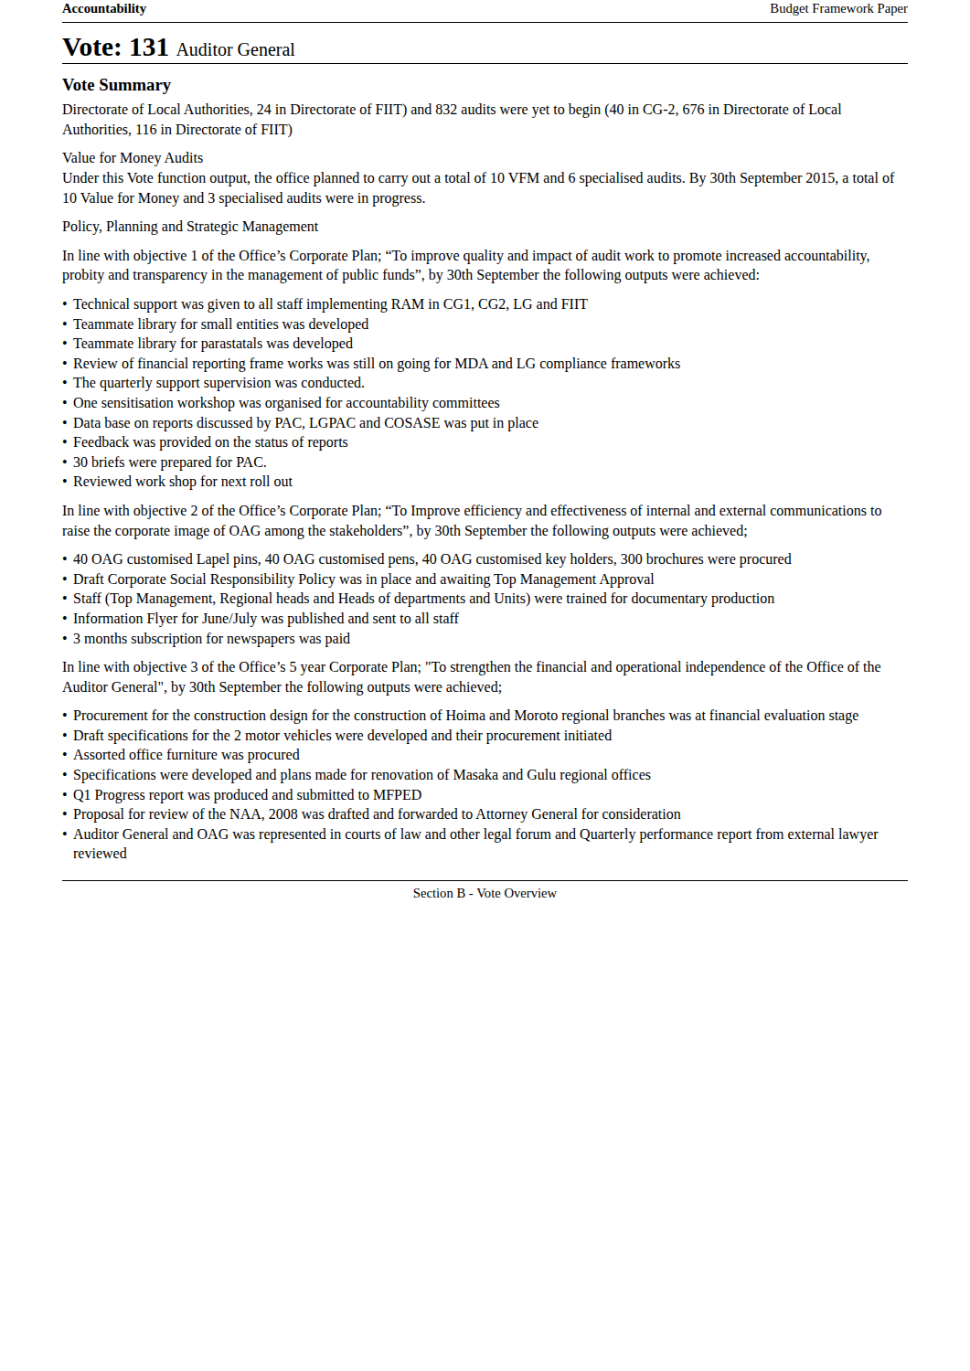Accountability Budget Framework Paper
Vote: 131 Auditor General
Vote Summary
Directorate of Local Authorities, 24 in Directorate of FIIT) and 832 audits were yet to begin (40 in CG-2, 676 in Directorate of Local Authorities, 116 in Directorate of FIIT)
Value for Money Audits
Under this Vote function output, the office planned to carry out a total of 10 VFM and 6 specialised audits. By 30th September 2015, a total of 10 Value for Money and 3 specialised audits were in progress.
Policy, Planning and Strategic Management
In line with objective 1 of the Office’s Corporate Plan; “To improve quality and impact of audit work to promote increased accountability, probity and transparency in the management of public funds”, by 30th September the following outputs were achieved:
Technical support was given to all staff implementing RAM in CG1, CG2, LG and FIIT
Teammate library for small entities was developed
Teammate library for parastatals was developed
Review of financial reporting frame works was still on going for MDA and LG compliance frameworks
The quarterly support supervision was conducted.
One sensitisation workshop was organised for accountability committees
Data base on reports discussed by PAC, LGPAC and COSASE was put in place
Feedback was provided on the status of reports
30 briefs were prepared for PAC.
Reviewed work shop for next roll out
In line with objective 2 of the Office’s Corporate Plan; “To Improve efficiency and effectiveness of internal and external communications to raise the corporate image of OAG among the stakeholders”, by 30th September the following outputs were achieved;
40 OAG customised Lapel pins, 40 OAG customised pens, 40 OAG customised key holders, 300 brochures were procured
Draft Corporate Social Responsibility Policy was in place and awaiting Top Management Approval
Staff (Top Management, Regional heads and Heads of departments and Units) were trained for documentary production
Information Flyer for June/July was published and sent to all staff
3 months subscription for newspapers was paid
In line with objective 3 of the Office’s 5 year Corporate Plan; "To strengthen the financial and operational independence of the Office of the Auditor General", by 30th September the following outputs were achieved;
Procurement for the construction design for the construction of Hoima and Moroto regional branches was at financial evaluation stage
Draft specifications for the 2 motor vehicles were developed and their procurement initiated
Assorted office furniture was procured
Specifications were developed and plans made for renovation of Masaka and Gulu regional offices
Q1 Progress report was produced and submitted to MFPED
Proposal for review of the NAA, 2008 was drafted and forwarded to Attorney General for consideration
Auditor General and OAG was represented in courts of law and other legal forum and Quarterly performance report from external lawyer reviewed
Section B - Vote Overview